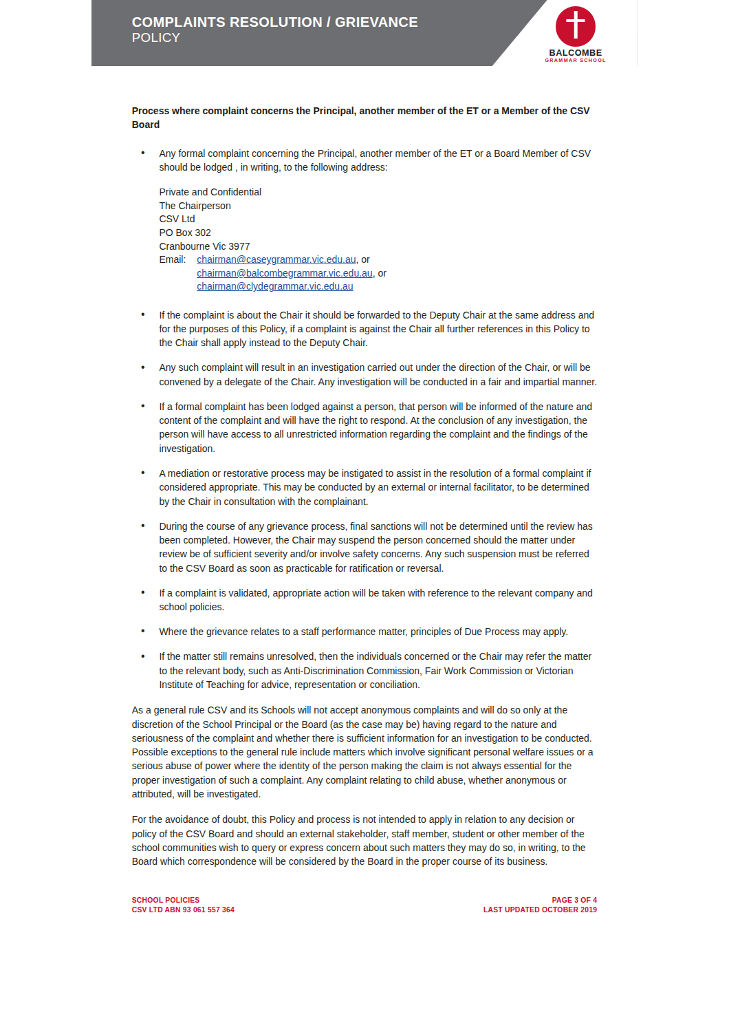Complaints Resolution / Grievance
Policy
BALCOMBE
GRAMMAR SCHOOL
Process where complaint concerns the Principal, another member of the ET or a Member of the CSV Board
Any formal complaint concerning the Principal, another member of the ET or a Board Member of CSV should be lodged , in writing, to the following address:
Private and Confidential
The Chairperson
CSV Ltd
PO Box 302
Cranbourne Vic 3977
Email: chairman@caseygrammar.vic.edu.au, or chairman@balcombegrammar.vic.edu.au, or chairman@clydegrammar.vic.edu.au
If the complaint is about the Chair it should be forwarded to the Deputy Chair at the same address and for the purposes of this Policy, if a complaint is against the Chair all further references in this Policy to the Chair shall apply instead to the Deputy Chair.
Any such complaint will result in an investigation carried out under the direction of the Chair, or will be convened by a delegate of the Chair. Any investigation will be conducted in a fair and impartial manner.
If a formal complaint has been lodged against a person, that person will be informed of the nature and content of the complaint and will have the right to respond. At the conclusion of any investigation, the person will have access to all unrestricted information regarding the complaint and the findings of the investigation.
A mediation or restorative process may be instigated to assist in the resolution of a formal complaint if considered appropriate. This may be conducted by an external or internal facilitator, to be determined by the Chair in consultation with the complainant.
During the course of any grievance process, final sanctions will not be determined until the review has been completed. However, the Chair may suspend the person concerned should the matter under review be of sufficient severity and/or involve safety concerns. Any such suspension must be referred to the CSV Board as soon as practicable for ratification or reversal.
If a complaint is validated, appropriate action will be taken with reference to the relevant company and school policies.
Where the grievance relates to a staff performance matter, principles of Due Process may apply.
If the matter still remains unresolved, then the individuals concerned or the Chair may refer the matter to the relevant body, such as Anti-Discrimination Commission, Fair Work Commission or Victorian Institute of Teaching for advice, representation or conciliation.
As a general rule CSV and its Schools will not accept anonymous complaints and will do so only at the discretion of the School Principal or the Board (as the case may be) having regard to the nature and seriousness of the complaint and whether there is sufficient information for an investigation to be conducted. Possible exceptions to the general rule include matters which involve significant personal welfare issues or a serious abuse of power where the identity of the person making the claim is not always essential for the proper investigation of such a complaint. Any complaint relating to child abuse, whether anonymous or attributed, will be investigated.
For the avoidance of doubt, this Policy and process is not intended to apply in relation to any decision or policy of the CSV Board and should an external stakeholder, staff member, student or other member of the school communities wish to query or express concern about such matters they may do so, in writing, to the Board which correspondence will be considered by the Board in the proper course of its business.
SCHOOL POLICIES
PAGE 3 OF 4
CSV LTD ABN 93 061 557 364
LAST UPDATED OCTOBER 2019